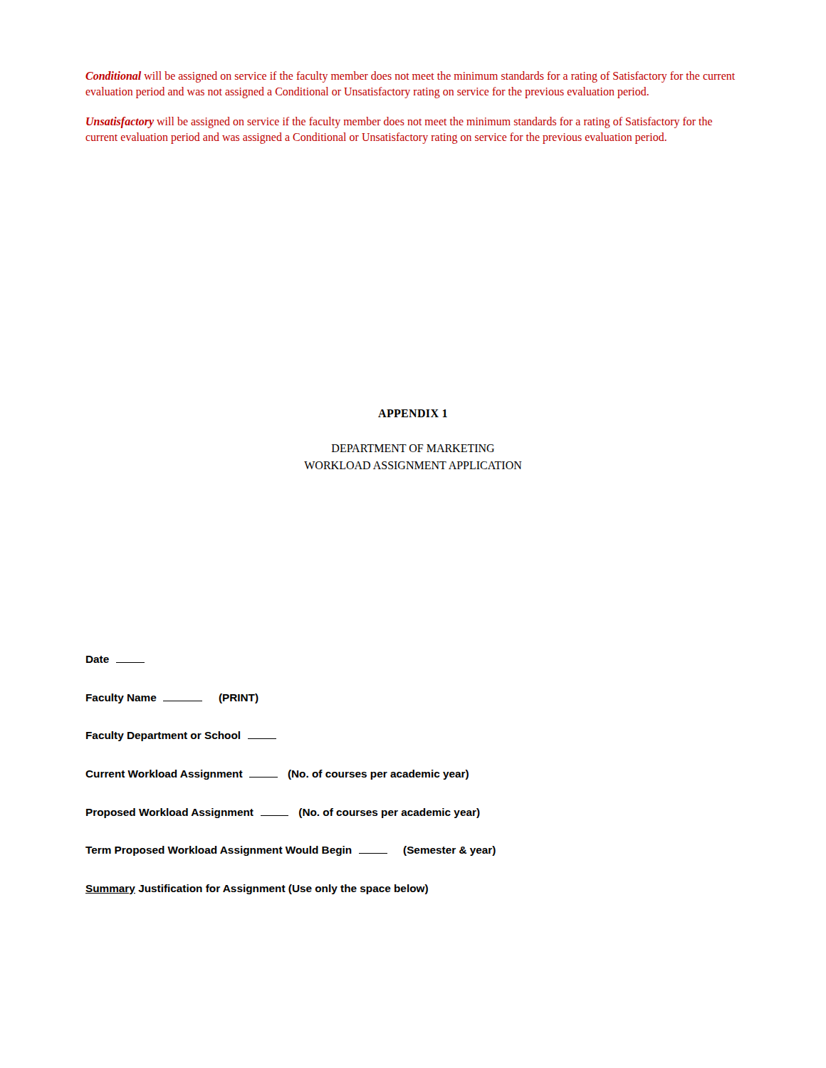Conditional will be assigned on service if the faculty member does not meet the minimum standards for a rating of Satisfactory for the current evaluation period and was not assigned a Conditional or Unsatisfactory rating on service for the previous evaluation period.
Unsatisfactory will be assigned on service if the faculty member does not meet the minimum standards for a rating of Satisfactory for the current evaluation period and was assigned a Conditional or Unsatisfactory rating on service for the previous evaluation period.
APPENDIX 1
DEPARTMENT OF MARKETING
WORKLOAD ASSIGNMENT APPLICATION
Date
Faculty Name (PRINT)
Faculty Department or School
Current Workload Assignment (No. of courses per academic year)
Proposed Workload Assignment (No. of courses per academic year)
Term Proposed Workload Assignment Would Begin (Semester & year)
Summary Justification for Assignment (Use only the space below)